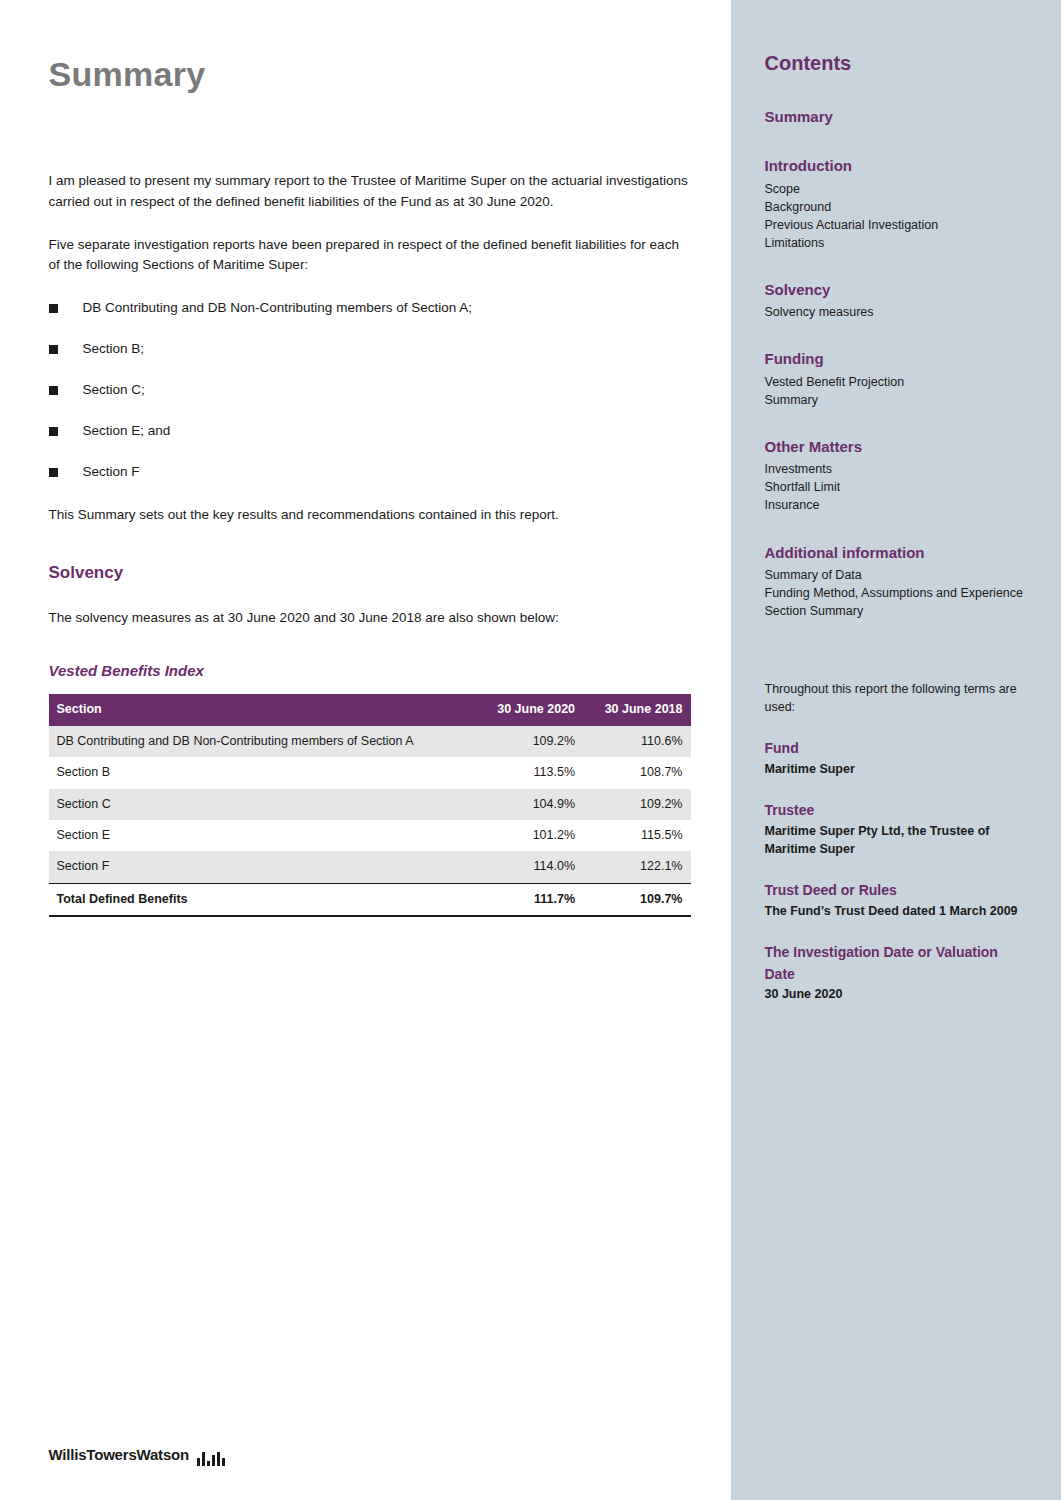Summary
I am pleased to present my summary report to the Trustee of Maritime Super on the actuarial investigations carried out in respect of the defined benefit liabilities of the Fund as at 30 June 2020.
Five separate investigation reports have been prepared in respect of the defined benefit liabilities for each of the following Sections of Maritime Super:
DB Contributing and DB Non-Contributing members of Section A;
Section B;
Section C;
Section E; and
Section F
This Summary sets out the key results and recommendations contained in this report.
Solvency
The solvency measures as at 30 June 2020 and 30 June 2018 are also shown below:
Vested Benefits Index
| Section | 30 June 2020 | 30 June 2018 |
| --- | --- | --- |
| DB Contributing and DB Non-Contributing members of Section A | 109.2% | 110.6% |
| Section B | 113.5% | 108.7% |
| Section C | 104.9% | 109.2% |
| Section E | 101.2% | 115.5% |
| Section F | 114.0% | 122.1% |
| Total Defined Benefits | 111.7% | 109.7% |
WillisTowersWatson
Contents
Summary
Introduction
Scope
Background
Previous Actuarial Investigation
Limitations
Solvency
Solvency measures
Funding
Vested Benefit Projection
Summary
Other Matters
Investments
Shortfall Limit
Insurance
Additional information
Summary of Data
Funding Method, Assumptions and Experience
Section Summary
Throughout this report the following terms are used:
Fund
Maritime Super
Trustee
Maritime Super Pty Ltd, the Trustee of Maritime Super
Trust Deed or Rules
The Fund’s Trust Deed dated 1 March 2009
The Investigation Date or Valuation Date
30 June 2020